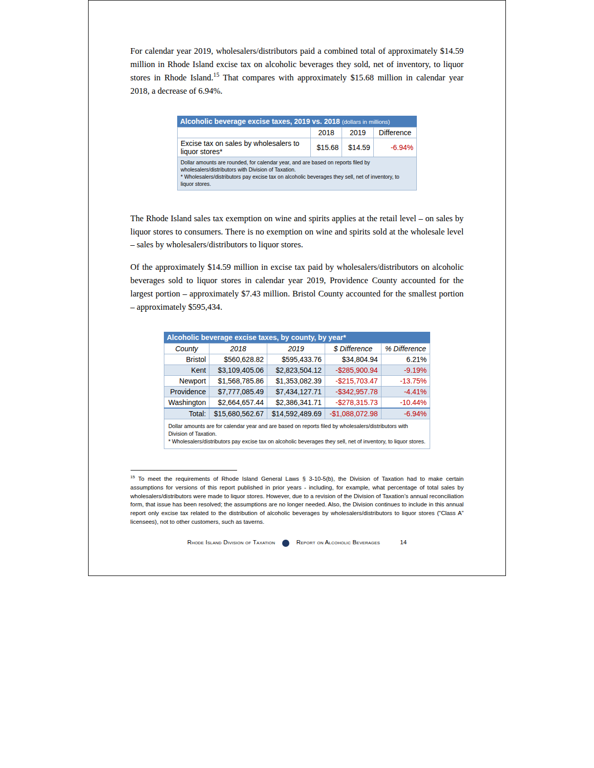For calendar year 2019, wholesalers/distributors paid a combined total of approximately $14.59 million in Rhode Island excise tax on alcoholic beverages they sold, net of inventory, to liquor stores in Rhode Island.15 That compares with approximately $15.68 million in calendar year 2018, a decrease of 6.94%.
Alcoholic beverage excise taxes, 2019 vs. 2018 (dollars in millions)
| | 2018 | 2019 | Difference |
| --- | --- | --- | --- |
| Excise tax on sales by wholesalers to liquor stores* | $15.68 | $14.59 | -6.94% |
| Dollar amounts are rounded, for calendar year, and are based on reports filed by wholesalers/distributors with Division of Taxation. * Wholesalers/distributors pay excise tax on alcoholic beverages they sell, net of inventory, to liquor stores. |
The Rhode Island sales tax exemption on wine and spirits applies at the retail level – on sales by liquor stores to consumers. There is no exemption on wine and spirits sold at the wholesale level – sales by wholesalers/distributors to liquor stores.
Of the approximately $14.59 million in excise tax paid by wholesalers/distributors on alcoholic beverages sold to liquor stores in calendar year 2019, Providence County accounted for the largest portion – approximately $7.43 million. Bristol County accounted for the smallest portion – approximately $595,434.
Alcoholic beverage excise taxes, by county, by year*
| County | 2018 | 2019 | $ Difference | % Difference |
| --- | --- | --- | --- | --- |
| Bristol | $560,628.82 | $595,433.76 | $34,804.94 | 6.21% |
| Kent | $3,109,405.06 | $2,823,504.12 | -$285,900.94 | -9.19% |
| Newport | $1,568,785.86 | $1,353,082.39 | -$215,703.47 | -13.75% |
| Providence | $7,777,085.49 | $7,434,127.71 | -$342,957.78 | -4.41% |
| Washington | $2,664,657.44 | $2,386,341.71 | -$278,315.73 | -10.44% |
| Total: | $15,680,562.67 | $14,592,489.69 | -$1,088,072.98 | -6.94% |
Dollar amounts are for calendar year and are based on reports filed by wholesalers/distributors with Division of Taxation.
* Wholesalers/distributors pay excise tax on alcoholic beverages they sell, net of inventory, to liquor stores.
15 To meet the requirements of Rhode Island General Laws § 3-10-5(b), the Division of Taxation had to make certain assumptions for versions of this report published in prior years - including, for example, what percentage of total sales by wholesalers/distributors were made to liquor stores. However, due to a revision of the Division of Taxation’s annual reconciliation form, that issue has been resolved; the assumptions are no longer needed. Also, the Division continues to include in this annual report only excise tax related to the distribution of alcoholic beverages by wholesalers/distributors to liquor stores (“Class A” licensees), not to other customers, such as taverns.
Rhode Island Division of Taxation Report on Alcoholic Beverages 14